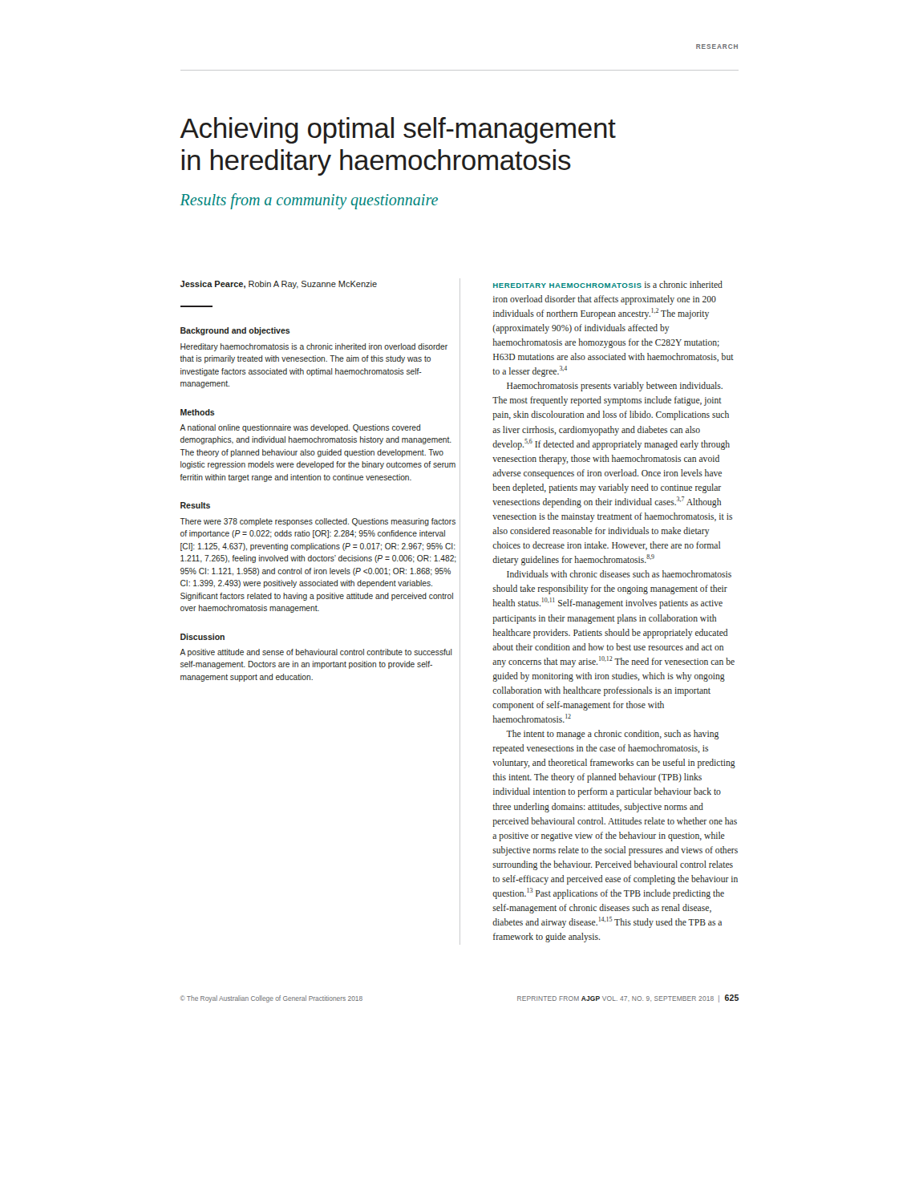RESEARCH
Achieving optimal self-management
in hereditary haemochromatosis
Results from a community questionnaire
Jessica Pearce, Robin A Ray, Suzanne McKenzie
Background and objectives
Hereditary haemochromatosis is a chronic inherited iron overload disorder that is primarily treated with venesection. The aim of this study was to investigate factors associated with optimal haemochromatosis self-management.
Methods
A national online questionnaire was developed. Questions covered demographics, and individual haemochromatosis history and management. The theory of planned behaviour also guided question development. Two logistic regression models were developed for the binary outcomes of serum ferritin within target range and intention to continue venesection.
Results
There were 378 complete responses collected. Questions measuring factors of importance (P = 0.022; odds ratio [OR]: 2.284; 95% confidence interval [CI]: 1.125, 4.637), preventing complications (P = 0.017; OR: 2.967; 95% CI: 1.211, 7.265), feeling involved with doctors’ decisions (P = 0.006; OR: 1.482; 95% CI: 1.121, 1.958) and control of iron levels (P <0.001; OR: 1.868; 95% CI: 1.399, 2.493) were positively associated with dependent variables. Significant factors related to having a positive attitude and perceived control over haemochromatosis management.
Discussion
A positive attitude and sense of behavioural control contribute to successful self-management. Doctors are in an important position to provide self-management support and education.
Hereditary haemochromatosis is a chronic inherited iron overload disorder that affects approximately one in 200 individuals of northern European ancestry.1,2 The majority (approximately 90%) of individuals affected by haemochromatosis are homozygous for the C282Y mutation; H63D mutations are also associated with haemochromatosis, but to a lesser degree.3,4
Haemochromatosis presents variably between individuals. The most frequently reported symptoms include fatigue, joint pain, skin discolouration and loss of libido. Complications such as liver cirrhosis, cardiomyopathy and diabetes can also develop.5,6 If detected and appropriately managed early through venesection therapy, those with haemochromatosis can avoid adverse consequences of iron overload. Once iron levels have been depleted, patients may variably need to continue regular venesections depending on their individual cases.3,7 Although venesection is the mainstay treatment of haemochromatosis, it is also considered reasonable for individuals to make dietary choices to decrease iron intake. However, there are no formal dietary guidelines for haemochromatosis.8,9
Individuals with chronic diseases such as haemochromatosis should take responsibility for the ongoing management of their health status.10,11 Self-management involves patients as active participants in their management plans in collaboration with healthcare providers. Patients should be appropriately educated about their condition and how to best use resources and act on any concerns that may arise.10,12 The need for venesection can be guided by monitoring with iron studies, which is why ongoing collaboration with healthcare professionals is an important component of self-management for those with haemochromatosis.12
The intent to manage a chronic condition, such as having repeated venesections in the case of haemochromatosis, is voluntary, and theoretical frameworks can be useful in predicting this intent. The theory of planned behaviour (TPB) links individual intention to perform a particular behaviour back to three underling domains: attitudes, subjective norms and perceived behavioural control. Attitudes relate to whether one has a positive or negative view of the behaviour in question, while subjective norms relate to the social pressures and views of others surrounding the behaviour. Perceived behavioural control relates to self-efficacy and perceived ease of completing the behaviour in question.13 Past applications of the TPB include predicting the self-management of chronic diseases such as renal disease, diabetes and airway disease.14,15 This study used the TPB as a framework to guide analysis.
© The Royal Australian College of General Practitioners 2018
REPRINTED FROM AJGP VOL. 47, NO. 9, SEPTEMBER 2018 |625